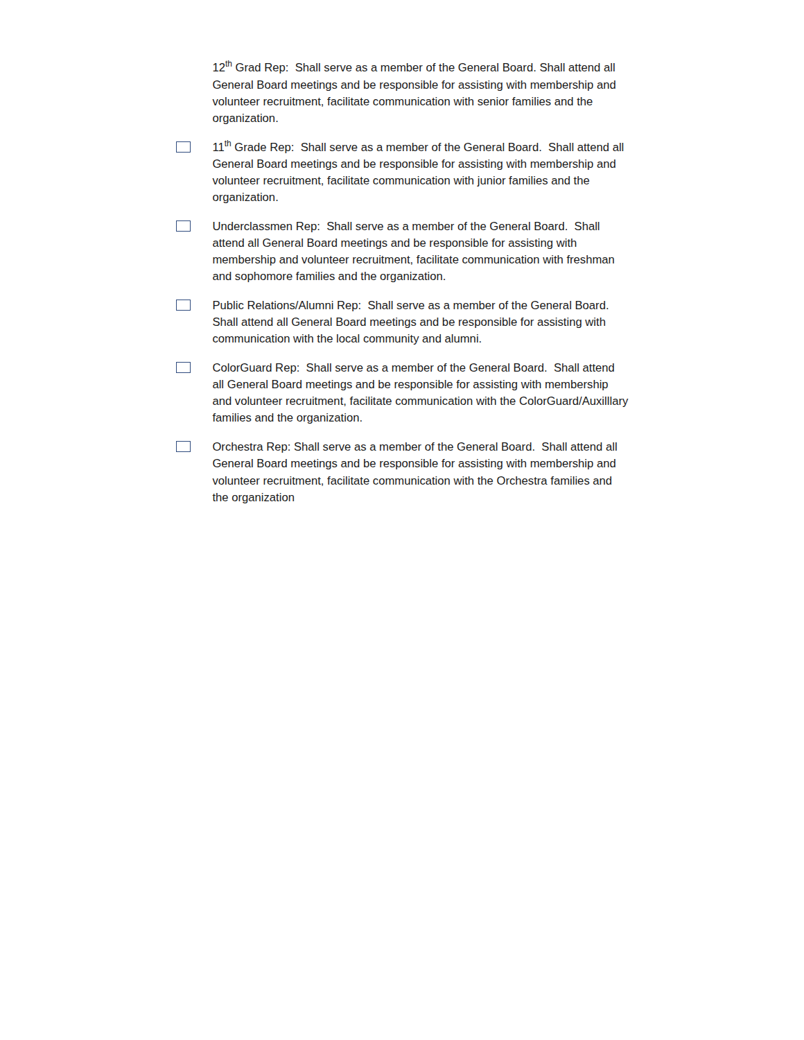12th Grad Rep: Shall serve as a member of the General Board. Shall attend all General Board meetings and be responsible for assisting with membership and volunteer recruitment, facilitate communication with senior families and the organization.
11th Grade Rep: Shall serve as a member of the General Board. Shall attend all General Board meetings and be responsible for assisting with membership and volunteer recruitment, facilitate communication with junior families and the organization.
Underclassmen Rep: Shall serve as a member of the General Board. Shall attend all General Board meetings and be responsible for assisting with membership and volunteer recruitment, facilitate communication with freshman and sophomore families and the organization.
Public Relations/Alumni Rep: Shall serve as a member of the General Board. Shall attend all General Board meetings and be responsible for assisting with communication with the local community and alumni.
ColorGuard Rep: Shall serve as a member of the General Board. Shall attend all General Board meetings and be responsible for assisting with membership and volunteer recruitment, facilitate communication with the ColorGuard/Auxilllary families and the organization.
Orchestra Rep: Shall serve as a member of the General Board. Shall attend all General Board meetings and be responsible for assisting with membership and volunteer recruitment, facilitate communication with the Orchestra families and the organization